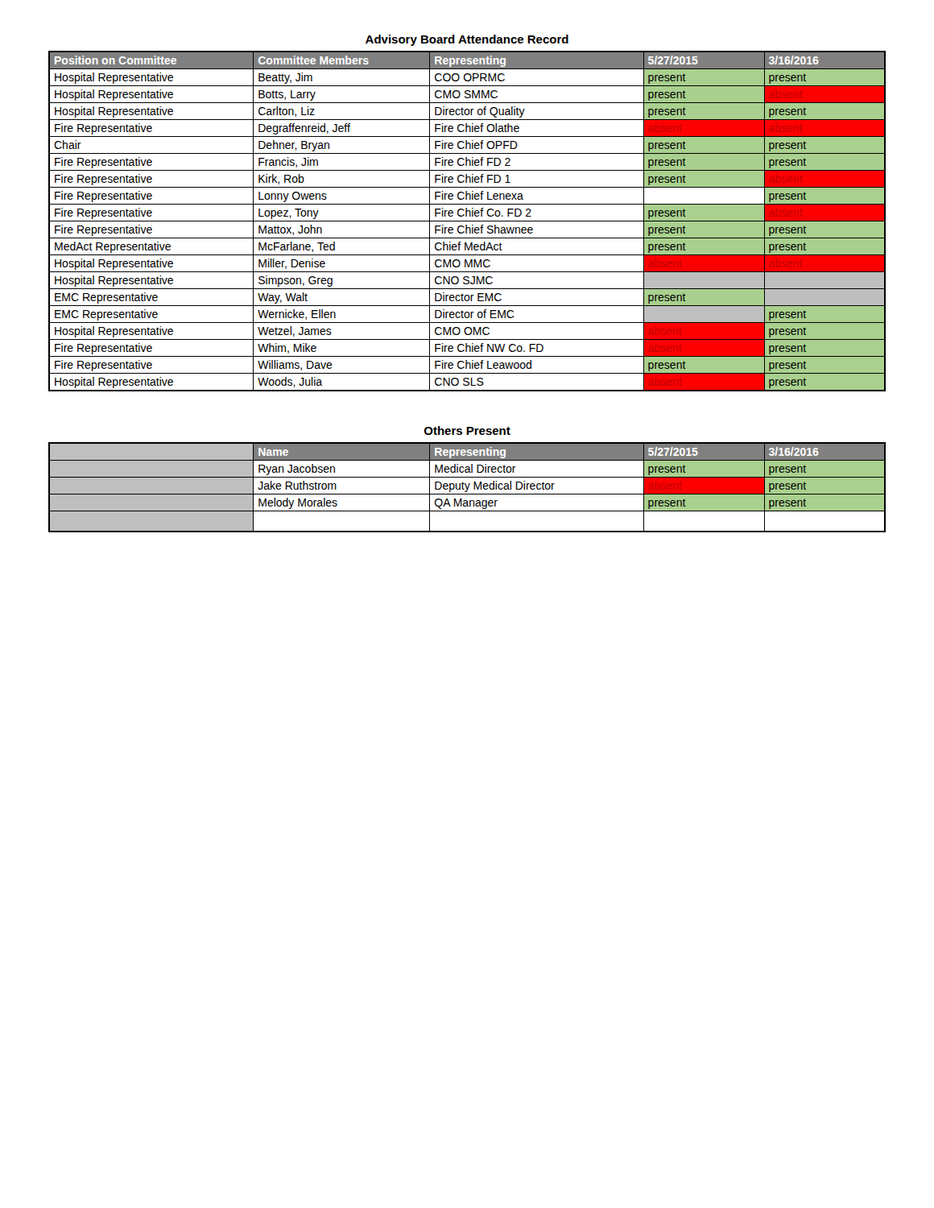Advisory Board Attendance Record
| Position on Committee | Committee Members | Representing | 5/27/2015 | 3/16/2016 |
| --- | --- | --- | --- | --- |
| Hospital Representative | Beatty, Jim | COO OPRMC | present | present |
| Hospital Representative | Botts, Larry | CMO SMMC | present | absent |
| Hospital Representative | Carlton, Liz | Director of Quality | present | present |
| Fire Representative | Degraffenreid, Jeff | Fire Chief Olathe | absent | absent |
| Chair | Dehner, Bryan | Fire Chief OPFD | present | present |
| Fire Representative | Francis, Jim | Fire Chief FD 2 | present | present |
| Fire Representative | Kirk, Rob | Fire Chief FD 1 | present | absent |
| Fire Representative | Lonny Owens | Fire Chief Lenexa | | present |
| Fire Representative | Lopez, Tony | Fire Chief Co. FD 2 | present | absent |
| Fire Representative | Mattox, John | Fire Chief Shawnee | present | present |
| MedAct Representative | McFarlane, Ted | Chief MedAct | present | present |
| Hospital Representative | Miller, Denise | CMO MMC | absent | absent |
| Hospital Representative | Simpson, Greg | CNO SJMC | | |
| EMC Representative | Way, Walt | Director EMC | present | |
| EMC Representative | Wernicke, Ellen | Director of EMC | | present |
| Hospital Representative | Wetzel, James | CMO OMC | absent | present |
| Fire Representative | Whim, Mike | Fire Chief NW Co. FD | absent | present |
| Fire Representative | Williams, Dave | Fire Chief Leawood | present | present |
| Hospital Representative | Woods, Julia | CNO SLS | absent | present |
Others Present
| | Name | Representing | 5/27/2015 | 3/16/2016 |
| --- | --- | --- | --- | --- |
| | Ryan Jacobsen | Medical Director | present | present |
| | Jake Ruthstrom | Deputy Medical Director | absent | present |
| | Melody Morales | QA Manager | present | present |